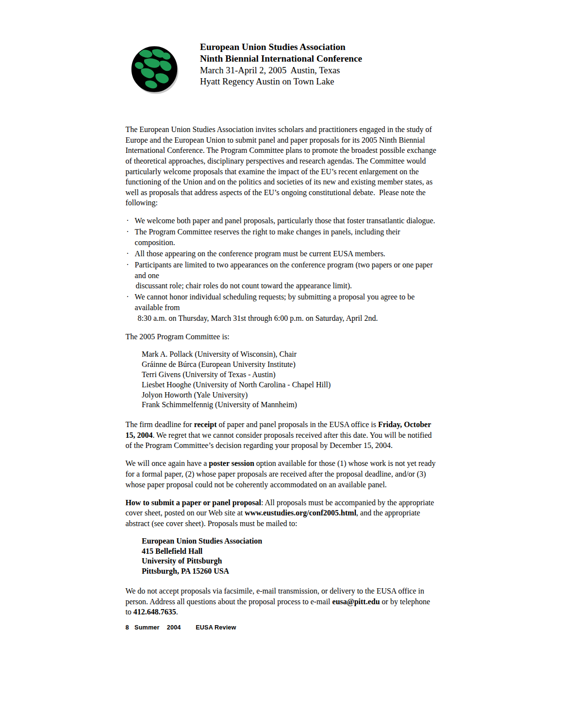European Union Studies Association
Ninth Biennial International Conference
March 31-April 2, 2005 Austin, Texas
Hyatt Regency Austin on Town Lake
The European Union Studies Association invites scholars and practitioners engaged in the study of Europe and the European Union to submit panel and paper proposals for its 2005 Ninth Biennial International Conference. The Program Committee plans to promote the broadest possible exchange of theoretical approaches, disciplinary perspectives and research agendas. The Committee would particularly welcome proposals that examine the impact of the EU’s recent enlargement on the functioning of the Union and on the politics and societies of its new and existing member states, as well as proposals that address aspects of the EU’s ongoing constitutional debate. Please note the following:
We welcome both paper and panel proposals, particularly those that foster transatlantic dialogue.
The Program Committee reserves the right to make changes in panels, including their composition.
All those appearing on the conference program must be current EUSA members.
Participants are limited to two appearances on the conference program (two papers or one paper and onediscussant role; chair roles do not count toward the appearance limit).
We cannot honor individual scheduling requests; by submitting a proposal you agree to be available from 8:30 a.m. on Thursday, March 31st through 6:00 p.m. on Saturday, April 2nd.
The 2005 Program Committee is:
Mark A. Pollack (University of Wisconsin), Chair
Gráinne de Búrca (European University Institute)
Terri Givens (University of Texas - Austin)
Liesbet Hooghe (University of North Carolina - Chapel Hill)
Jolyon Howorth (Yale University)
Frank Schimmelfennig (University of Mannheim)
The firm deadline for receipt of paper and panel proposals in the EUSA office is Friday, October 15, 2004. We regret that we cannot consider proposals received after this date. You will be notified of the Program Committee’s decision regarding your proposal by December 15, 2004.
We will once again have a poster session option available for those (1) whose work is not yet ready for a formal paper, (2) whose paper proposals are received after the proposal deadline, and/or (3) whose paper proposal could not be coherently accommodated on an available panel.
How to submit a paper or panel proposal: All proposals must be accompanied by the appropriate cover sheet, posted on our Web site at www.eustudies.org/conf2005.html, and the appropriate abstract (see cover sheet). Proposals must be mailed to:
European Union Studies Association
415 Bellefield Hall
University of Pittsburgh
Pittsburgh, PA 15260 USA
We do not accept proposals via facsimile, e-mail transmission, or delivery to the EUSA office in person. Address all questions about the proposal process to e-mail eusa@pitt.edu or by telephone to 412.648.7635.
8 Summer 2004 EUSA Review